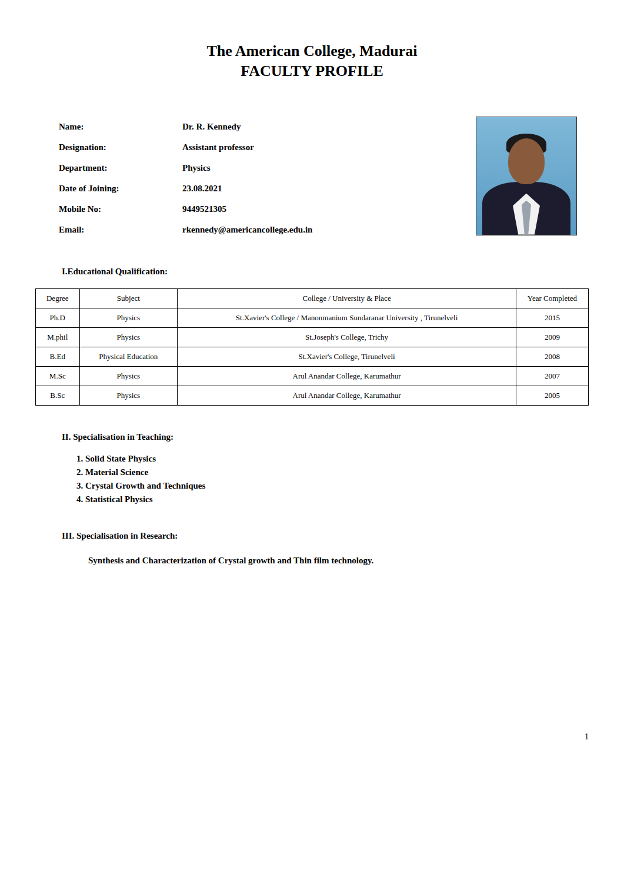The American College, Madurai
FACULTY PROFILE
| Name: | Dr. R. Kennedy |
| Designation: | Assistant professor |
| Department: | Physics |
| Date of Joining: | 23.08.2021 |
| Mobile No: | 9449521305 |
| Email: | rkennedy@americancollege.edu.in |
I.Educational Qualification:
| Degree | Subject | College / University & Place | Year Completed |
| --- | --- | --- | --- |
| Ph.D | Physics | St.Xavier's College / Manonmanium Sundaranar University , Tirunelveli | 2015 |
| M.phil | Physics | St.Joseph's College, Trichy | 2009 |
| B.Ed | Physical Education | St.Xavier's College, Tirunelveli | 2008 |
| M.Sc | Physics | Arul Anandar College, Karumathur | 2007 |
| B.Sc | Physics | Arul Anandar College, Karumathur | 2005 |
II. Specialisation in Teaching:
Solid State Physics
Material Science
Crystal Growth and Techniques
Statistical Physics
III. Specialisation in Research:
Synthesis and Characterization of Crystal growth and Thin film technology.
1